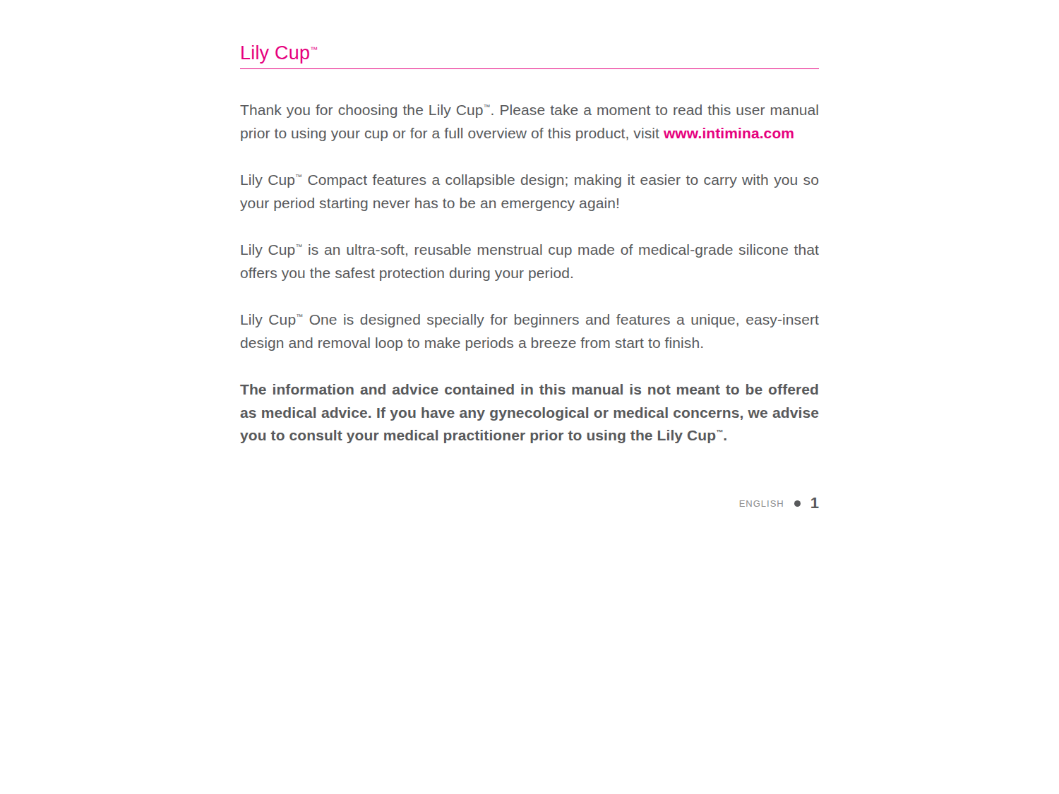Lily Cup™
Thank you for choosing the Lily Cup™. Please take a moment to read this user manual prior to using your cup or for a full overview of this product, visit www.intimina.com
Lily Cup™ Compact features a collapsible design; making it easier to carry with you so your period starting never has to be an emergency again!
Lily Cup™ is an ultra-soft, reusable menstrual cup made of medical-grade silicone that offers you the safest protection during your period.
Lily Cup™ One is designed specially for beginners and features a unique, easy-insert design and removal loop to make periods a breeze from start to finish.
The information and advice contained in this manual is not meant to be offered as medical advice. If you have any gynecological or medical concerns, we advise you to consult your medical practitioner prior to using the Lily Cup™.
ENGLISH 1